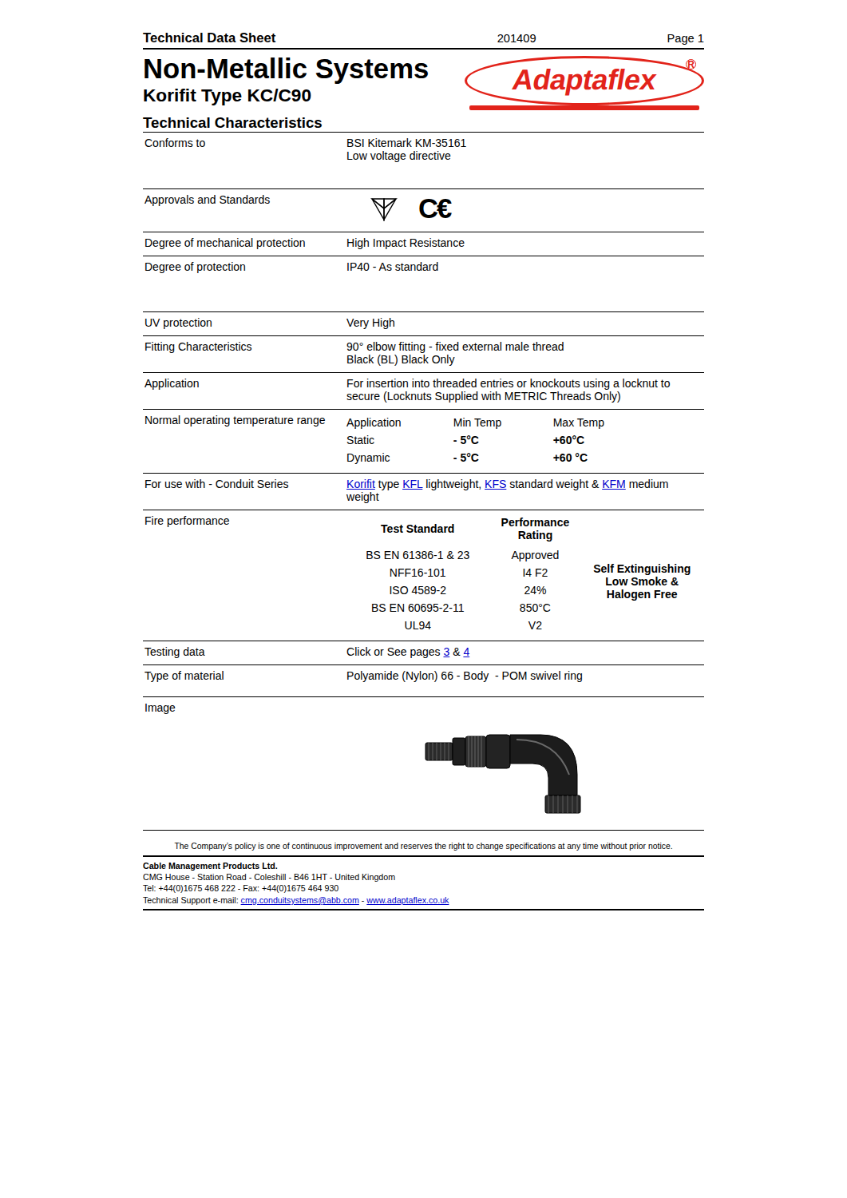Technical Data Sheet 201409 Page 1
Non-Metallic Systems
Korifit Type KC/C90
Adaptaflex
R
Technical Characteristics
| Conforms to | BSI Kitemark KM-35161 Low voltage directive |
| Approvals and Standards | C€ |
| Degree of mechanical protection | High Impact Resistance |
| Degree of protection | IP40 - As standard |
| UV protection | Very High |
| Fitting Characteristics | 90° elbow fitting - fixed external male thread Black (BL) Black Only |
| Application | For insertion into threaded entries or knockouts using a locknut to secure (Locknuts Supplied with METRIC Threads Only) |
| Normal operating temperature range | / Application / Min Temp / Max Temp / / Static / - 5°C / +60°C / / Dynamic / - 5°C / +60 °C / |
| For use with - Conduit Series | Korifit type KFL lightweight, KFS standard weight & KFM medium weight |
| Fire performance | / Test Standard / Performance Rating / / / --- / --- / --- / / BS EN 61386-1 & 23 / Approved / Self Extinguishing Low Smoke & Halogen Free / / NFF16-101 / I4 F2 / / ISO 4589-2 / 24% / / BS EN 60695-2-11 / 850°C / / UL94 / V2 / / |
| Testing data | Click or See pages 3 & 4 |
| Type of material | Polyamide (Nylon) 66 - Body - POM swivel ring |
| Image | |
The Company’s policy is one of continuous improvement and reserves the right to change specifications at any time without prior notice.
Cable Management Products Ltd.
CMG House - Station Road - Coleshill - B46 1HT - United Kingdom
Tel: +44(0)1675 468 222 - Fax: +44(0)1675 464 930
Technical Support e-mail: cmg.conduitsystems@abb.com - www.adaptaflex.co.uk